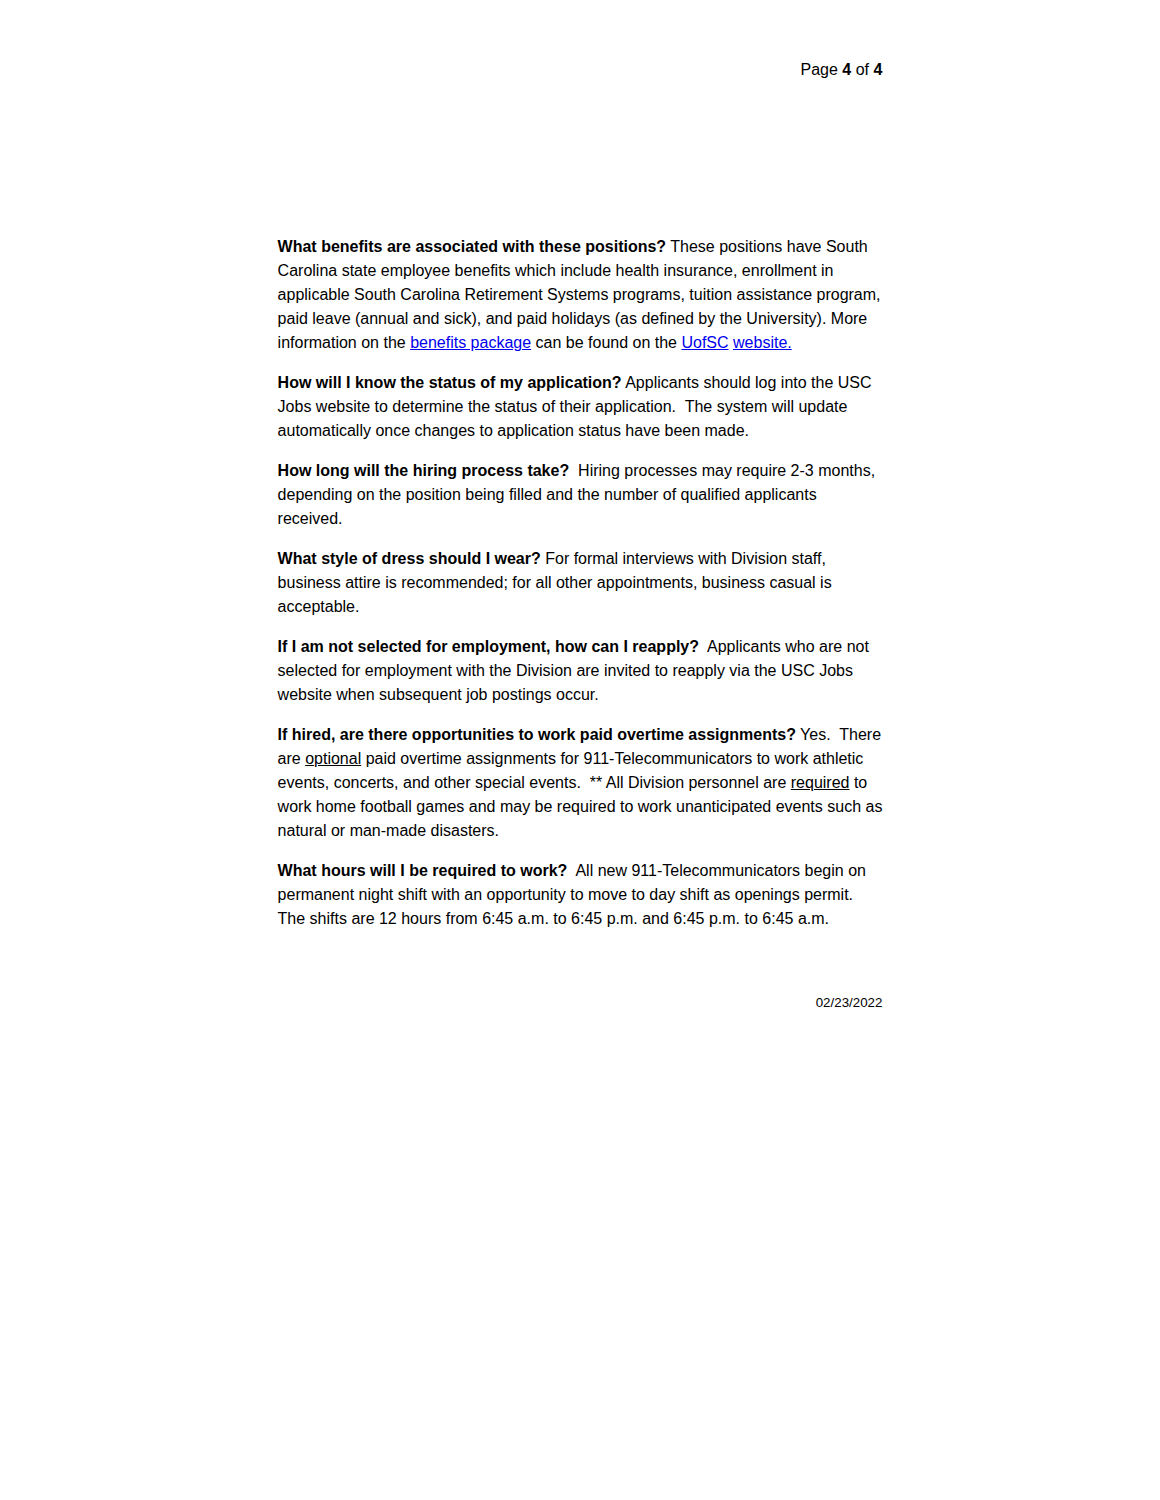Page 4 of 4
What benefits are associated with these positions? These positions have South Carolina state employee benefits which include health insurance, enrollment in applicable South Carolina Retirement Systems programs, tuition assistance program, paid leave (annual and sick), and paid holidays (as defined by the University). More information on the benefits package can be found on the UofSC website.
How will I know the status of my application? Applicants should log into the USC Jobs website to determine the status of their application. The system will update automatically once changes to application status have been made.
How long will the hiring process take? Hiring processes may require 2-3 months, depending on the position being filled and the number of qualified applicants received.
What style of dress should I wear? For formal interviews with Division staff, business attire is recommended; for all other appointments, business casual is acceptable.
If I am not selected for employment, how can I reapply? Applicants who are not selected for employment with the Division are invited to reapply via the USC Jobs website when subsequent job postings occur.
If hired, are there opportunities to work paid overtime assignments? Yes. There are optional paid overtime assignments for 911-Telecommunicators to work athletic events, concerts, and other special events. ** All Division personnel are required to work home football games and may be required to work unanticipated events such as natural or man-made disasters.
What hours will I be required to work? All new 911-Telecommunicators begin on permanent night shift with an opportunity to move to day shift as openings permit. The shifts are 12 hours from 6:45 a.m. to 6:45 p.m. and 6:45 p.m. to 6:45 a.m.
02/23/2022